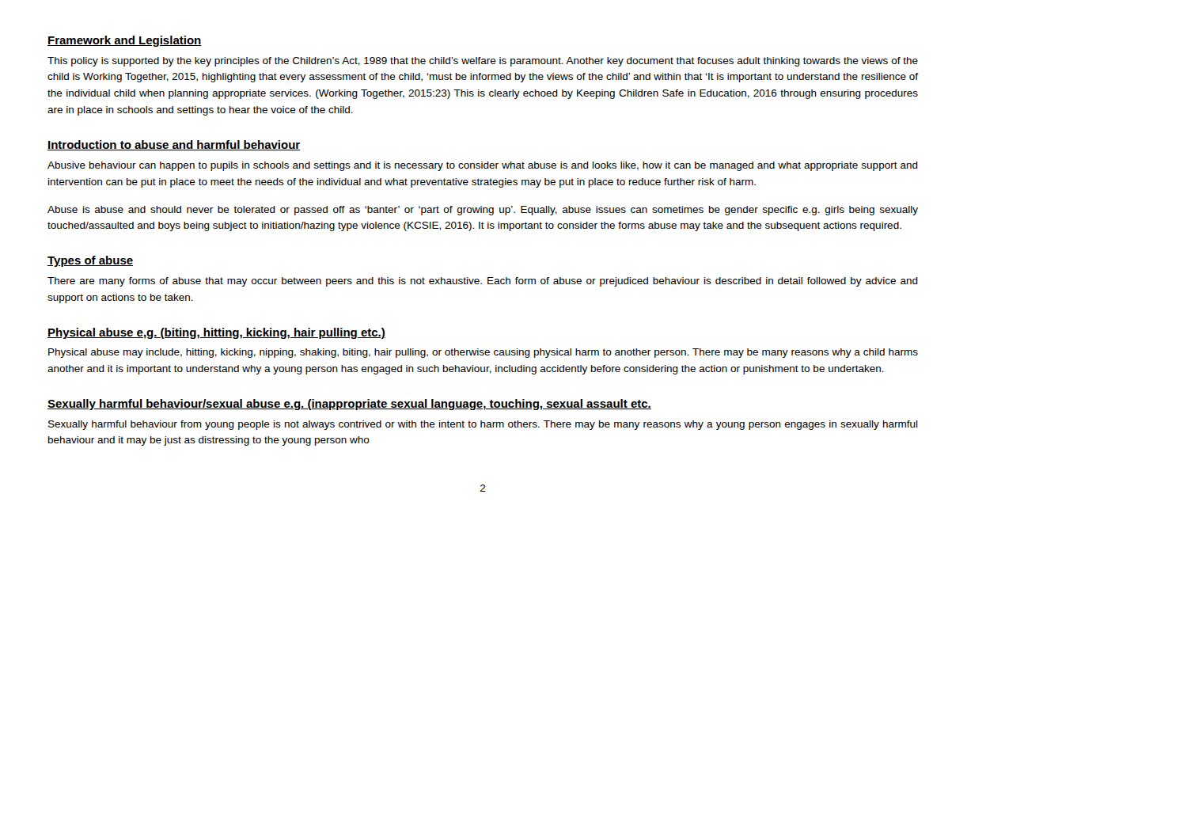Framework and Legislation
This policy is supported by the key principles of the Children’s Act, 1989 that the child’s welfare is paramount. Another key document that focuses adult thinking towards the views of the child is Working Together, 2015, highlighting that every assessment of the child, ‘must be informed by the views of the child’ and within that ‘It is important to understand the resilience of the individual child when planning appropriate services. (Working Together, 2015:23) This is clearly echoed by Keeping Children Safe in Education, 2016 through ensuring procedures are in place in schools and settings to hear the voice of the child.
Introduction to abuse and harmful behaviour
Abusive behaviour can happen to pupils in schools and settings and it is necessary to consider what abuse is and looks like, how it can be managed and what appropriate support and intervention can be put in place to meet the needs of the individual and what preventative strategies may be put in place to reduce further risk of harm.
Abuse is abuse and should never be tolerated or passed off as ‘banter’ or ‘part of growing up’. Equally, abuse issues can sometimes be gender specific e.g. girls being sexually touched/assaulted and boys being subject to initiation/hazing type violence (KCSIE, 2016). It is important to consider the forms abuse may take and the subsequent actions required.
Types of abuse
There are many forms of abuse that may occur between peers and this is not exhaustive. Each form of abuse or prejudiced behaviour is described in detail followed by advice and support on actions to be taken.
Physical abuse e,g. (biting, hitting, kicking, hair pulling etc.)
Physical abuse may include, hitting, kicking, nipping, shaking, biting, hair pulling, or otherwise causing physical harm to another person. There may be many reasons why a child harms another and it is important to understand why a young person has engaged in such behaviour, including accidently before considering the action or punishment to be undertaken.
Sexually harmful behaviour/sexual abuse e.g. (inappropriate sexual language, touching, sexual assault etc.
Sexually harmful behaviour from young people is not always contrived or with the intent to harm others. There may be many reasons why a young person engages in sexually harmful behaviour and it may be just as distressing to the young person who
2